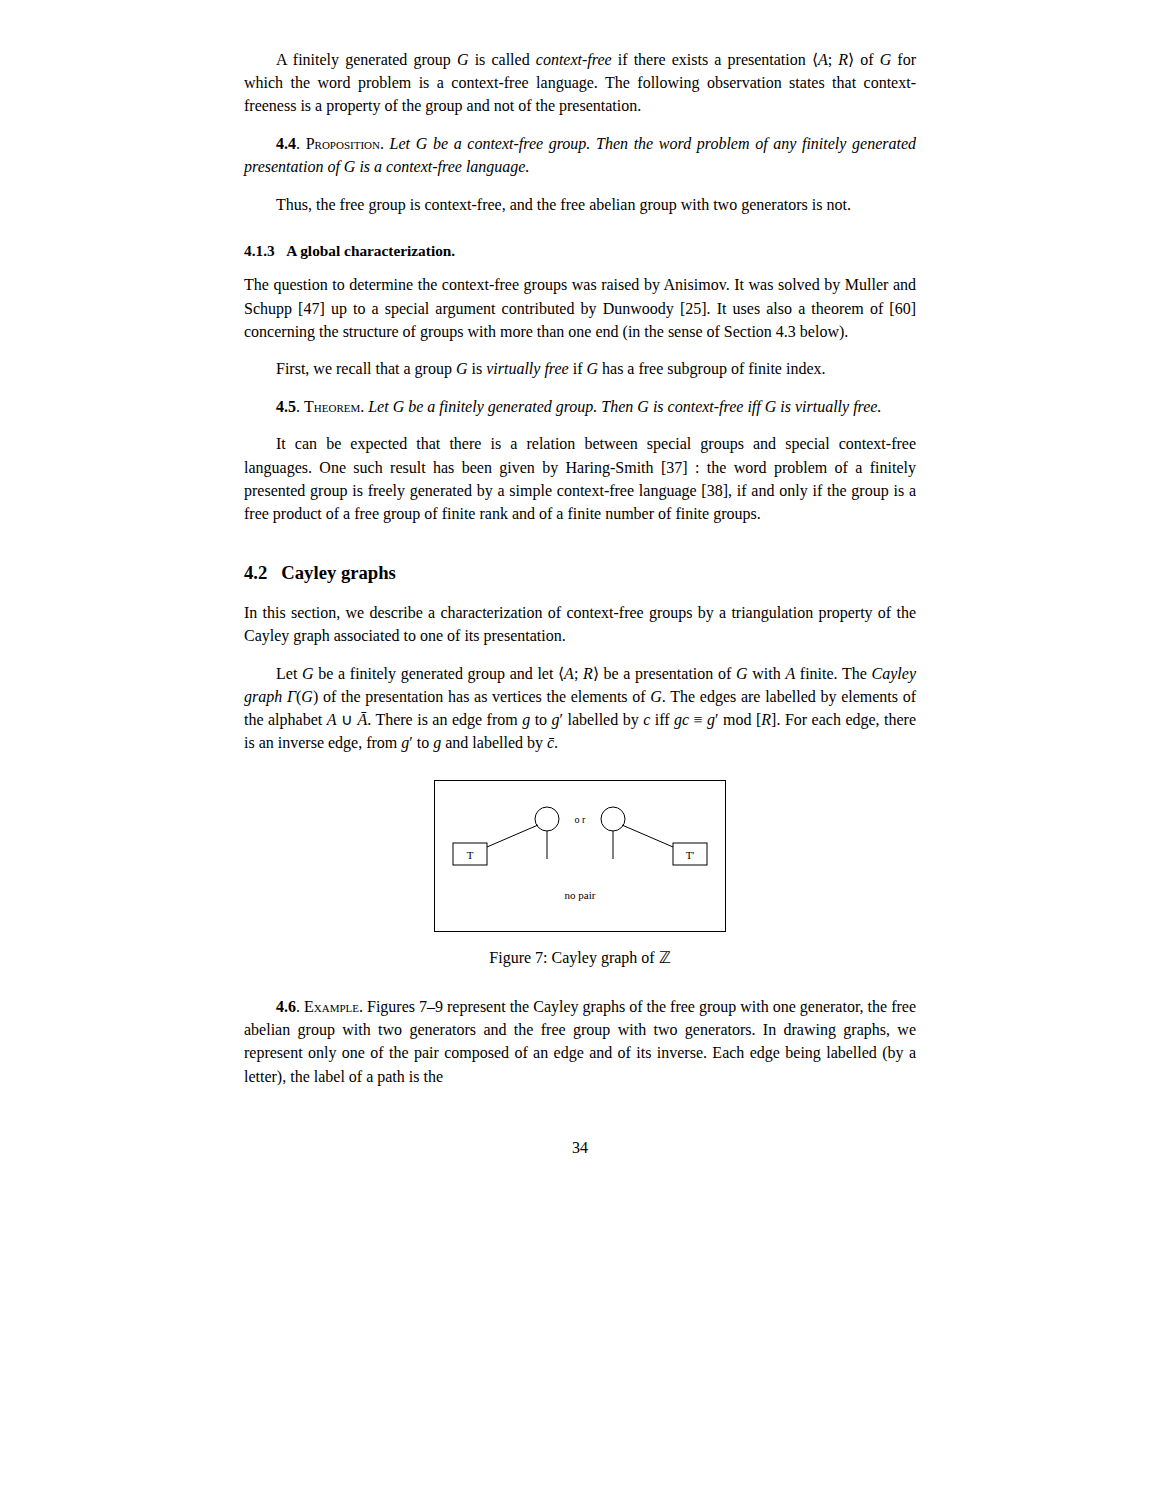A finitely generated group G is called context-free if there exists a presentation ⟨A; R⟩ of G for which the word problem is a context-free language. The following observation states that context-freeness is a property of the group and not of the presentation.
4.4. Proposition. Let G be a context-free group. Then the word problem of any finitely generated presentation of G is a context-free language.
Thus, the free group is context-free, and the free abelian group with two generators is not.
4.1.3 A global characterization.
The question to determine the context-free groups was raised by Anisimov. It was solved by Muller and Schupp [47] up to a special argument contributed by Dunwoody [25]. It uses also a theorem of [60] concerning the structure of groups with more than one end (in the sense of Section 4.3 below).
First, we recall that a group G is virtually free if G has a free subgroup of finite index.
4.5. Theorem. Let G be a finitely generated group. Then G is context-free iff G is virtually free.
It can be expected that there is a relation between special groups and special context-free languages. One such result has been given by Haring-Smith [37] : the word problem of a finitely presented group is freely generated by a simple context-free language [38], if and only if the group is a free product of a free group of finite rank and of a finite number of finite groups.
4.2 Cayley graphs
In this section, we describe a characterization of context-free groups by a triangulation property of the Cayley graph associated to one of its presentation.
Let G be a finitely generated group and let ⟨A; R⟩ be a presentation of G with A finite. The Cayley graph Γ(G) of the presentation has as vertices the elements of G. The edges are labelled by elements of the alphabet A ∪ Ā. There is an edge from g to g′ labelled by c iff gc ≡ g′ mod [R]. For each edge, there is an inverse edge, from g′ to g and labelled by c̄.
T T' o r no pair
Figure 7: Cayley graph of ℤ
4.6. Example. Figures 7–9 represent the Cayley graphs of the free group with one generator, the free abelian group with two generators and the free group with two generators. In drawing graphs, we represent only one of the pair composed of an edge and of its inverse. Each edge being labelled (by a letter), the label of a path is the
34